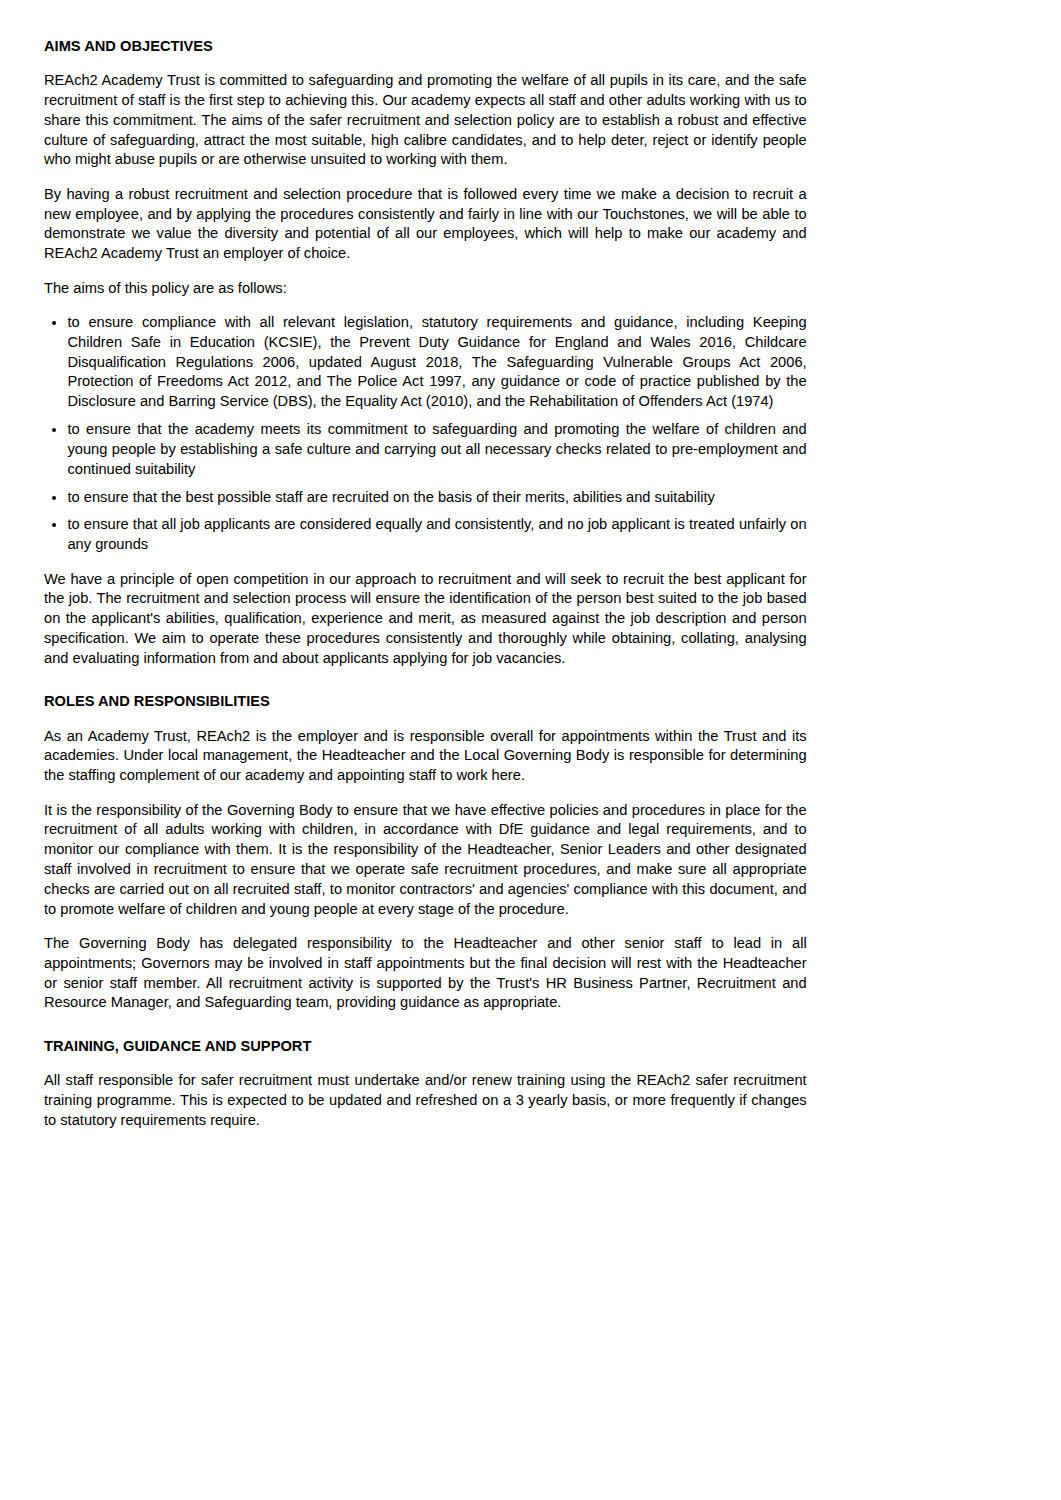Aims and Objectives
REAch2 Academy Trust is committed to safeguarding and promoting the welfare of all pupils in its care, and the safe recruitment of staff is the first step to achieving this. Our academy expects all staff and other adults working with us to share this commitment. The aims of the safer recruitment and selection policy are to establish a robust and effective culture of safeguarding, attract the most suitable, high calibre candidates, and to help deter, reject or identify people who might abuse pupils or are otherwise unsuited to working with them.
By having a robust recruitment and selection procedure that is followed every time we make a decision to recruit a new employee, and by applying the procedures consistently and fairly in line with our Touchstones, we will be able to demonstrate we value the diversity and potential of all our employees, which will help to make our academy and REAch2 Academy Trust an employer of choice.
The aims of this policy are as follows:
to ensure compliance with all relevant legislation, statutory requirements and guidance, including Keeping Children Safe in Education (KCSIE), the Prevent Duty Guidance for England and Wales 2016, Childcare Disqualification Regulations 2006, updated August 2018, The Safeguarding Vulnerable Groups Act 2006, Protection of Freedoms Act 2012, and The Police Act 1997, any guidance or code of practice published by the Disclosure and Barring Service (DBS), the Equality Act (2010), and the Rehabilitation of Offenders Act (1974)
to ensure that the academy meets its commitment to safeguarding and promoting the welfare of children and young people by establishing a safe culture and carrying out all necessary checks related to pre-employment and continued suitability
to ensure that the best possible staff are recruited on the basis of their merits, abilities and suitability
to ensure that all job applicants are considered equally and consistently, and no job applicant is treated unfairly on any grounds
We have a principle of open competition in our approach to recruitment and will seek to recruit the best applicant for the job. The recruitment and selection process will ensure the identification of the person best suited to the job based on the applicant's abilities, qualification, experience and merit, as measured against the job description and person specification. We aim to operate these procedures consistently and thoroughly while obtaining, collating, analysing and evaluating information from and about applicants applying for job vacancies.
Roles and Responsibilities
As an Academy Trust, REAch2 is the employer and is responsible overall for appointments within the Trust and its academies. Under local management, the Headteacher and the Local Governing Body is responsible for determining the staffing complement of our academy and appointing staff to work here.
It is the responsibility of the Governing Body to ensure that we have effective policies and procedures in place for the recruitment of all adults working with children, in accordance with DfE guidance and legal requirements, and to monitor our compliance with them. It is the responsibility of the Headteacher, Senior Leaders and other designated staff involved in recruitment to ensure that we operate safe recruitment procedures, and make sure all appropriate checks are carried out on all recruited staff, to monitor contractors' and agencies' compliance with this document, and to promote welfare of children and young people at every stage of the procedure.
The Governing Body has delegated responsibility to the Headteacher and other senior staff to lead in all appointments; Governors may be involved in staff appointments but the final decision will rest with the Headteacher or senior staff member. All recruitment activity is supported by the Trust's HR Business Partner, Recruitment and Resource Manager, and Safeguarding team, providing guidance as appropriate.
Training, Guidance and Support
All staff responsible for safer recruitment must undertake and/or renew training using the REAch2 safer recruitment training programme. This is expected to be updated and refreshed on a 3 yearly basis, or more frequently if changes to statutory requirements require.